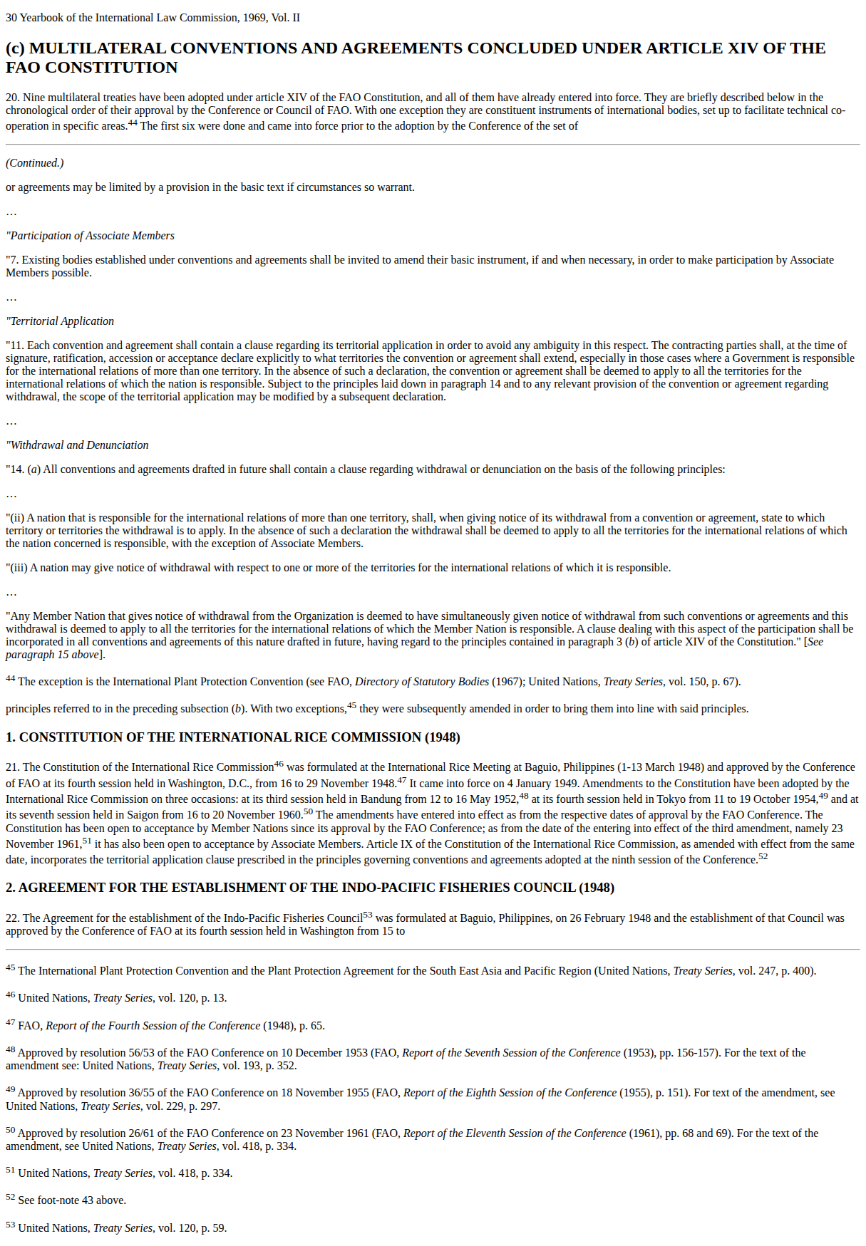30 Yearbook of the International Law Commission, 1969, Vol. II
(c) MULTILATERAL CONVENTIONS AND AGREEMENTS CONCLUDED UNDER ARTICLE XIV OF THE FAO CONSTITUTION
20. Nine multilateral treaties have been adopted under article XIV of the FAO Constitution, and all of them have already entered into force. They are briefly described below in the chronological order of their approval by the Conference or Council of FAO. With one exception they are constituent instruments of international bodies, set up to facilitate technical co-operation in specific areas.44 The first six were done and came into force prior to the adoption by the Conference of the set of
(Continued.)
or agreements may be limited by a provision in the basic text if circumstances so warrant.
…
"Participation of Associate Members
"7. Existing bodies established under conventions and agreements shall be invited to amend their basic instrument, if and when necessary, in order to make participation by Associate Members possible.
…
"Territorial Application
"11. Each convention and agreement shall contain a clause regarding its territorial application in order to avoid any ambiguity in this respect. The contracting parties shall, at the time of signature, ratification, accession or acceptance declare explicitly to what territories the convention or agreement shall extend, especially in those cases where a Government is responsible for the international relations of more than one territory. In the absence of such a declaration, the convention or agreement shall be deemed to apply to all the territories for the international relations of which the nation is responsible. Subject to the principles laid down in paragraph 14 and to any relevant provision of the convention or agreement regarding withdrawal, the scope of the territorial application may be modified by a subsequent declaration.
…
"Withdrawal and Denunciation
"14. (a) All conventions and agreements drafted in future shall contain a clause regarding withdrawal or denunciation on the basis of the following principles:
…
"(ii) A nation that is responsible for the international relations of more than one territory, shall, when giving notice of its withdrawal from a convention or agreement, state to which territory or territories the withdrawal is to apply. In the absence of such a declaration the withdrawal shall be deemed to apply to all the territories for the international relations of which the nation concerned is responsible, with the exception of Associate Members.
"(iii) A nation may give notice of withdrawal with respect to one or more of the territories for the international relations of which it is responsible.
…
"Any Member Nation that gives notice of withdrawal from the Organization is deemed to have simultaneously given notice of withdrawal from such conventions or agreements and this withdrawal is deemed to apply to all the territories for the international relations of which the Member Nation is responsible. A clause dealing with this aspect of the participation shall be incorporated in all conventions and agreements of this nature drafted in future, having regard to the principles contained in paragraph 3 (b) of article XIV of the Constitution." [See paragraph 15 above].
44 The exception is the International Plant Protection Convention (see FAO, Directory of Statutory Bodies (1967); United Nations, Treaty Series, vol. 150, p. 67).
principles referred to in the preceding subsection (b). With two exceptions,45 they were subsequently amended in order to bring them into line with said principles.
1. CONSTITUTION OF THE INTERNATIONAL RICE COMMISSION (1948)
21. The Constitution of the International Rice Commission46 was formulated at the International Rice Meeting at Baguio, Philippines (1-13 March 1948) and approved by the Conference of FAO at its fourth session held in Washington, D.C., from 16 to 29 November 1948.47 It came into force on 4 January 1949. Amendments to the Constitution have been adopted by the International Rice Commission on three occasions: at its third session held in Bandung from 12 to 16 May 1952,48 at its fourth session held in Tokyo from 11 to 19 October 1954,49 and at its seventh session held in Saigon from 16 to 20 November 1960.50 The amendments have entered into effect as from the respective dates of approval by the FAO Conference. The Constitution has been open to acceptance by Member Nations since its approval by the FAO Conference; as from the date of the entering into effect of the third amendment, namely 23 November 1961,51 it has also been open to acceptance by Associate Members. Article IX of the Constitution of the International Rice Commission, as amended with effect from the same date, incorporates the territorial application clause prescribed in the principles governing conventions and agreements adopted at the ninth session of the Conference.52
2. AGREEMENT FOR THE ESTABLISHMENT OF THE INDO-PACIFIC FISHERIES COUNCIL (1948)
22. The Agreement for the establishment of the Indo-Pacific Fisheries Council53 was formulated at Baguio, Philippines, on 26 February 1948 and the establishment of that Council was approved by the Conference of FAO at its fourth session held in Washington from 15 to
45 The International Plant Protection Convention and the Plant Protection Agreement for the South East Asia and Pacific Region (United Nations, Treaty Series, vol. 247, p. 400).
46 United Nations, Treaty Series, vol. 120, p. 13.
47 FAO, Report of the Fourth Session of the Conference (1948), p. 65.
48 Approved by resolution 56/53 of the FAO Conference on 10 December 1953 (FAO, Report of the Seventh Session of the Conference (1953), pp. 156-157). For the text of the amendment see: United Nations, Treaty Series, vol. 193, p. 352.
49 Approved by resolution 36/55 of the FAO Conference on 18 November 1955 (FAO, Report of the Eighth Session of the Conference (1955), p. 151). For text of the amendment, see United Nations, Treaty Series, vol. 229, p. 297.
50 Approved by resolution 26/61 of the FAO Conference on 23 November 1961 (FAO, Report of the Eleventh Session of the Conference (1961), pp. 68 and 69). For the text of the amendment, see United Nations, Treaty Series, vol. 418, p. 334.
51 United Nations, Treaty Series, vol. 418, p. 334.
52 See foot-note 43 above.
53 United Nations, Treaty Series, vol. 120, p. 59.